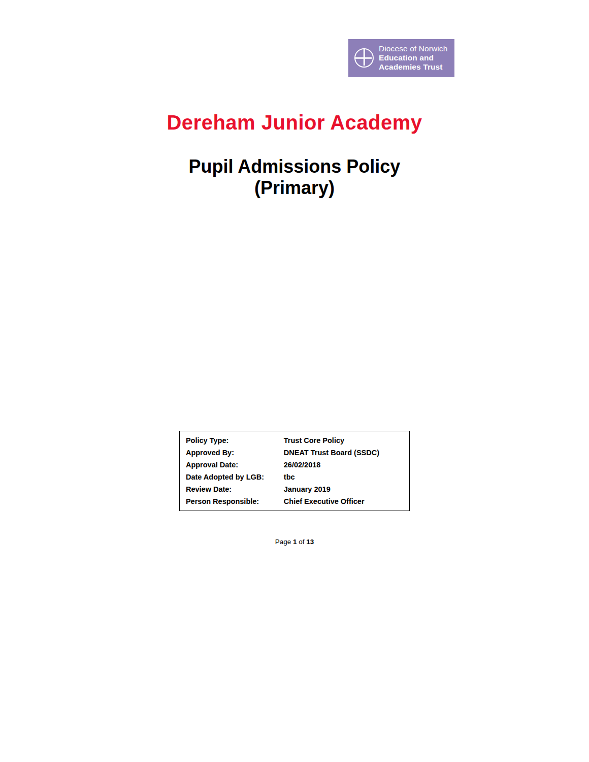Diocese of Norwich
Education and
Academies Trust
Dereham Junior Academy
Pupil Admissions Policy
(Primary)
| Policy Type: | Trust Core Policy |
| Approved By: | DNEAT Trust Board (SSDC) |
| Approval Date: | 26/02/2018 |
| Date Adopted by LGB: | tbc |
| Review Date: | January 2019 |
| Person Responsible: | Chief Executive Officer |
Page 1 of 13